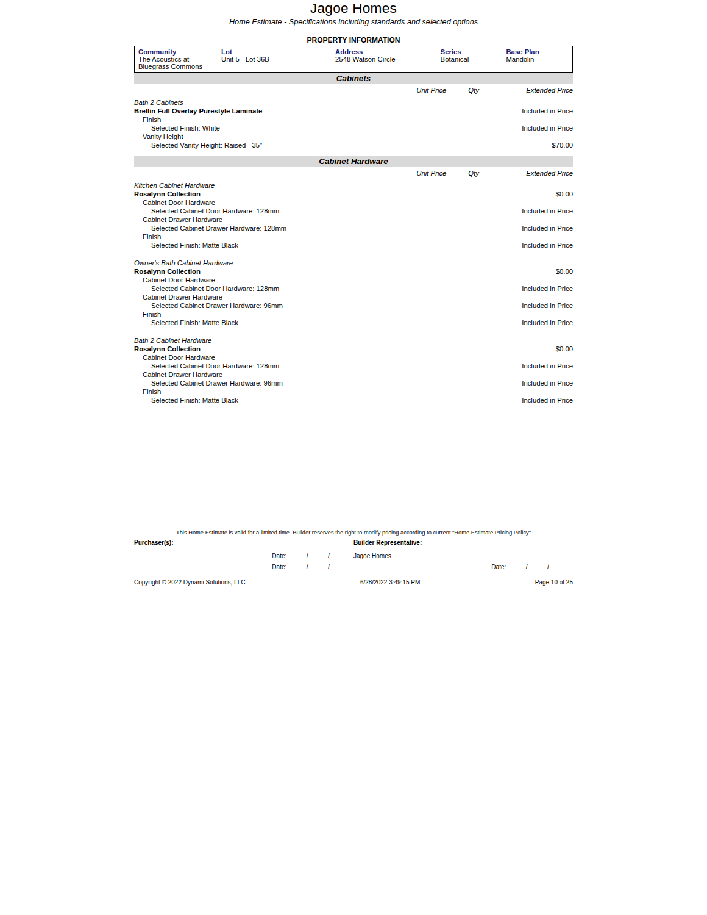Jagoe Homes
Home Estimate - Specifications including standards and selected options
PROPERTY INFORMATION
| Community The Acoustics at Bluegrass Commons | Lot Unit 5 - Lot 36B | Address 2548 Watson Circle | Series Botanical | Base Plan Mandolin |
Cabinets
| | Unit Price | Qty | Extended Price |
| Bath 2 Cabinets | | | |
| Brellin Full Overlay Purestyle Laminate | | | Included in Price |
| Finish | | | |
| Selected Finish: White | | | Included in Price |
| Vanity Height | | | |
| Selected Vanity Height: Raised - 35" | | | $70.00 |
Cabinet Hardware
| | Unit Price | Qty | Extended Price |
| Kitchen Cabinet Hardware | | | |
| Rosalynn Collection | | | $0.00 |
| Cabinet Door Hardware | | | |
| Selected Cabinet Door Hardware: 128mm | | | Included in Price |
| Cabinet Drawer Hardware | | | |
| Selected Cabinet Drawer Hardware: 128mm | | | Included in Price |
| Finish | | | |
| Selected Finish: Matte Black | | | Included in Price |
| Owner's Bath Cabinet Hardware | | | |
| Rosalynn Collection | | | $0.00 |
| Cabinet Door Hardware | | | |
| Selected Cabinet Door Hardware: 128mm | | | Included in Price |
| Cabinet Drawer Hardware | | | |
| Selected Cabinet Drawer Hardware: 96mm | | | Included in Price |
| Finish | | | |
| Selected Finish: Matte Black | | | Included in Price |
| Bath 2 Cabinet Hardware | | | |
| Rosalynn Collection | | | $0.00 |
| Cabinet Door Hardware | | | |
| Selected Cabinet Door Hardware: 128mm | | | Included in Price |
| Cabinet Drawer Hardware | | | |
| Selected Cabinet Drawer Hardware: 96mm | | | Included in Price |
| Finish | | | |
| Selected Finish: Matte Black | | | Included in Price |
This Home Estimate is valid for a limited time. Builder reserves the right to modify pricing according to current "Home Estimate Pricing Policy"
| Purchaser(s): | Builder Representative: |
| Date: / / | Jagoe Homes |
| Date: / / | Date: / / |
Copyright © 2022 Dynami Solutions, LLC 6/28/2022 3:49:15 PM Page 10 of 25